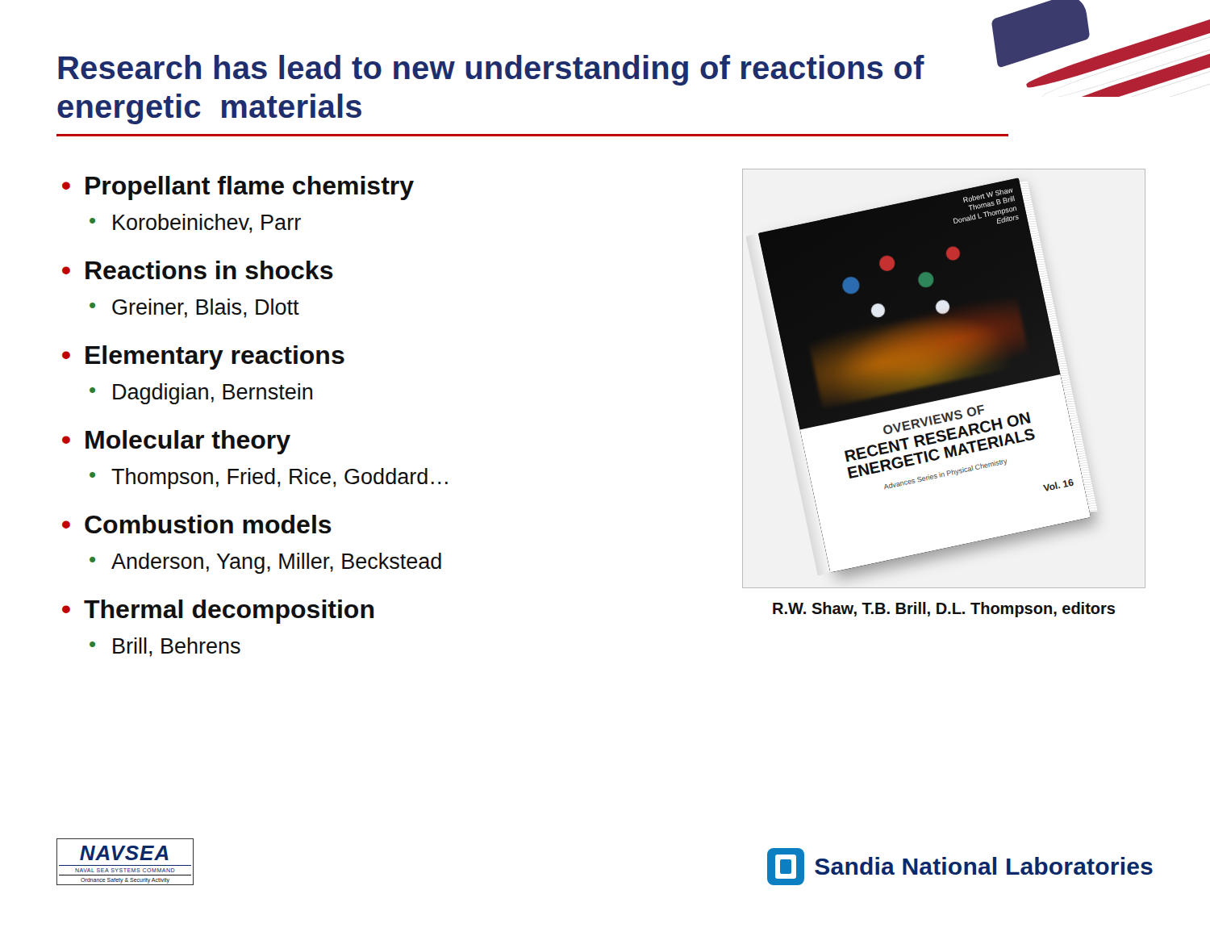Research has lead to new understanding of reactions of energetic materials
Propellant flame chemistry
Korobeinichev, Parr
Reactions in shocks
Greiner, Blais, Dlott
Elementary reactions
Dagdigian, Bernstein
Molecular theory
Thompson, Fried, Rice, Goddard…
Combustion models
Anderson, Yang, Miller, Beckstead
Thermal decomposition
Brill, Behrens
Robert W Shaw
Thomas B Brill
Donald L Thompson
Editors
OVERVIEWS OF
RECENT RESEARCH ON
ENERGETIC MATERIALS
Advances Series in Physical Chemistry
Vol. 16
R.W. Shaw, T.B. Brill, D.L. Thompson, editors
NAVSEA
NAVAL SEA SYSTEMS COMMAND
Ordnance Safety & Security Activity
Sandia National Laboratories